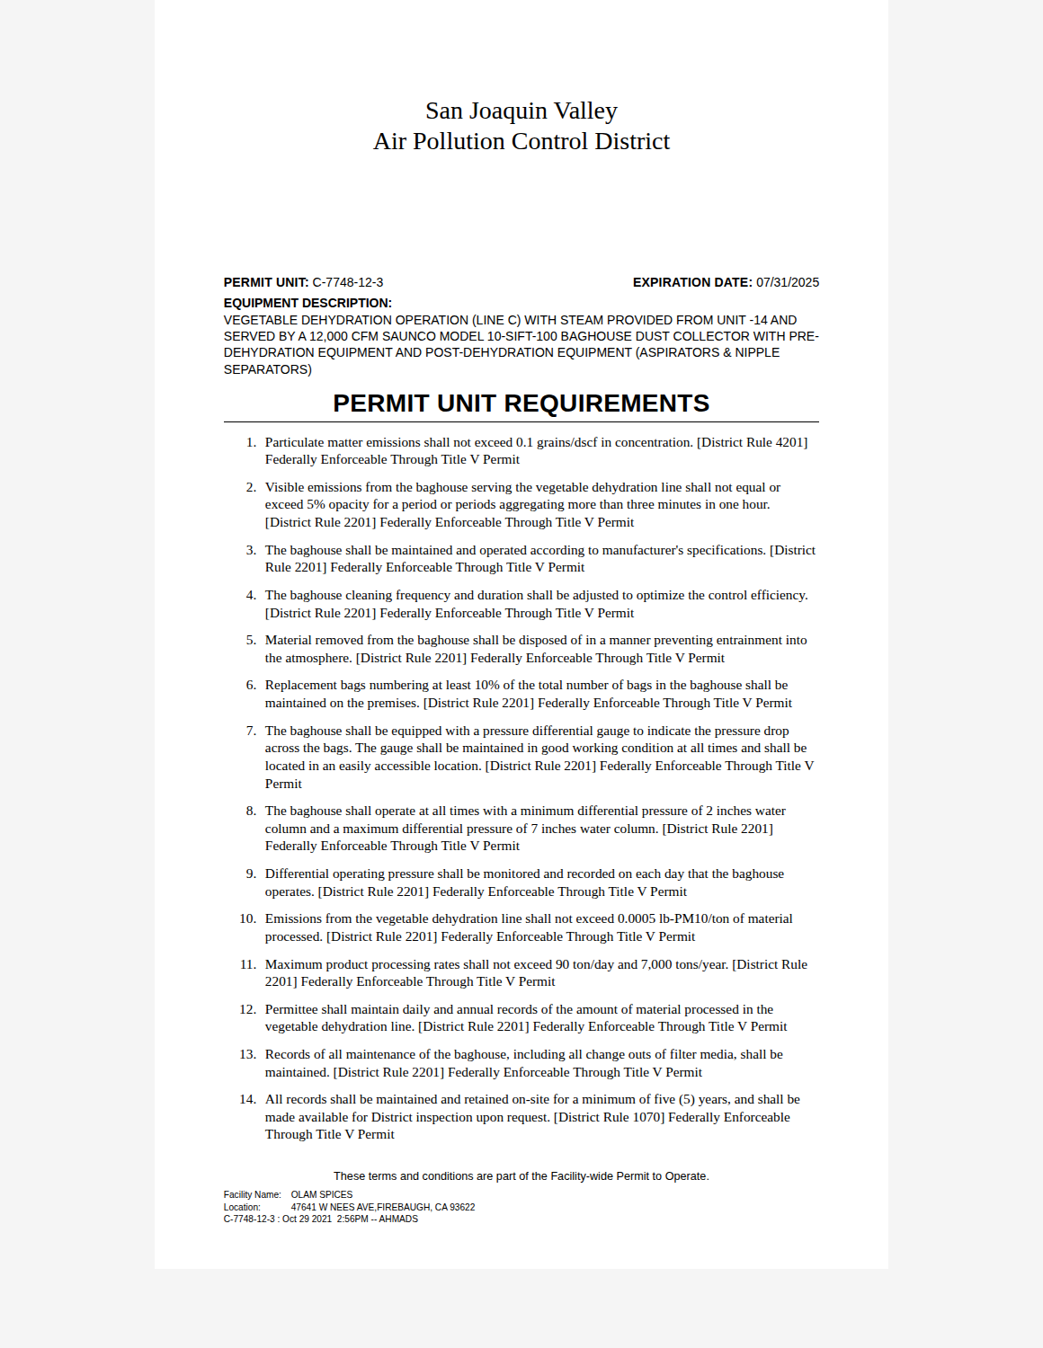San Joaquin Valley Air Pollution Control District
PERMIT UNIT: C-7748-12-3 EXPIRATION DATE: 07/31/2025
EQUIPMENT DESCRIPTION:
VEGETABLE DEHYDRATION OPERATION (LINE C) WITH STEAM PROVIDED FROM UNIT -14 AND SERVED BY A 12,000 CFM SAUNCO MODEL 10-SIFT-100 BAGHOUSE DUST COLLECTOR WITH PRE-DEHYDRATION EQUIPMENT AND POST-DEHYDRATION EQUIPMENT (ASPIRATORS & NIPPLE SEPARATORS)
PERMIT UNIT REQUIREMENTS
Particulate matter emissions shall not exceed 0.1 grains/dscf in concentration. [District Rule 4201] Federally Enforceable Through Title V Permit
Visible emissions from the baghouse serving the vegetable dehydration line shall not equal or exceed 5% opacity for a period or periods aggregating more than three minutes in one hour. [District Rule 2201] Federally Enforceable Through Title V Permit
The baghouse shall be maintained and operated according to manufacturer's specifications. [District Rule 2201] Federally Enforceable Through Title V Permit
The baghouse cleaning frequency and duration shall be adjusted to optimize the control efficiency. [District Rule 2201] Federally Enforceable Through Title V Permit
Material removed from the baghouse shall be disposed of in a manner preventing entrainment into the atmosphere. [District Rule 2201] Federally Enforceable Through Title V Permit
Replacement bags numbering at least 10% of the total number of bags in the baghouse shall be maintained on the premises. [District Rule 2201] Federally Enforceable Through Title V Permit
The baghouse shall be equipped with a pressure differential gauge to indicate the pressure drop across the bags. The gauge shall be maintained in good working condition at all times and shall be located in an easily accessible location. [District Rule 2201] Federally Enforceable Through Title V Permit
The baghouse shall operate at all times with a minimum differential pressure of 2 inches water column and a maximum differential pressure of 7 inches water column. [District Rule 2201] Federally Enforceable Through Title V Permit
Differential operating pressure shall be monitored and recorded on each day that the baghouse operates. [District Rule 2201] Federally Enforceable Through Title V Permit
Emissions from the vegetable dehydration line shall not exceed 0.0005 lb-PM10/ton of material processed. [District Rule 2201] Federally Enforceable Through Title V Permit
Maximum product processing rates shall not exceed 90 ton/day and 7,000 tons/year. [District Rule 2201] Federally Enforceable Through Title V Permit
Permittee shall maintain daily and annual records of the amount of material processed in the vegetable dehydration line. [District Rule 2201] Federally Enforceable Through Title V Permit
Records of all maintenance of the baghouse, including all change outs of filter media, shall be maintained. [District Rule 2201] Federally Enforceable Through Title V Permit
All records shall be maintained and retained on-site for a minimum of five (5) years, and shall be made available for District inspection upon request. [District Rule 1070] Federally Enforceable Through Title V Permit
These terms and conditions are part of the Facility-wide Permit to Operate.
Facility Name: OLAM SPICES Location: 47641 W NEES AVE,FIREBAUGH, CA 93622 C-7748-12-3 : Oct 29 2021 2:56PM -- AHMADS